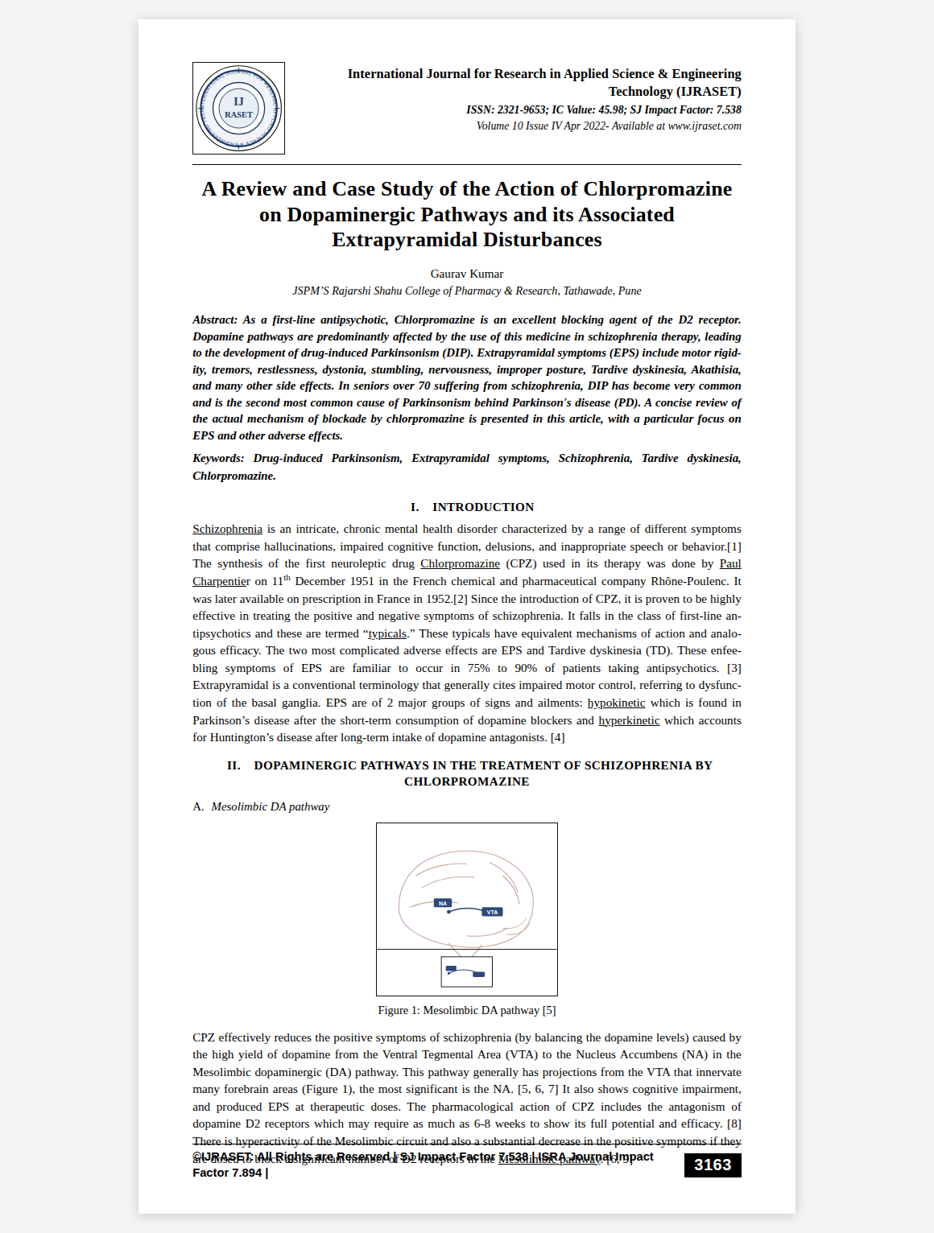IJ RASET INTERNATIONAL JOURNAL FOR RESEARCH APPLIED SCIENCE & ENGINEERING TECH
International Journal for Research in Applied Science & Engineering Technology (IJRASET)
ISSN: 2321-9653; IC Value: 45.98; SJ Impact Factor: 7.538
Volume 10 Issue IV Apr 2022- Available at www.ijraset.com
A Review and Case Study of the Action of Chlorpromazine on Dopaminergic Pathways and its Associated Extrapyramidal Disturbances
Gaurav Kumar
JSPM’S Rajarshi Shahu College of Pharmacy & Research, Tathawade, Pune
Abstract: As a first-line antipsychotic, Chlorpromazine is an excellent blocking agent of the D2 receptor. Dopamine pathways are predominantly affected by the use of this medicine in schizophrenia therapy, leading to the development of drug-induced Parkinsonism (DIP). Extrapyramidal symptoms (EPS) include motor rigidity, tremors, restlessness, dystonia, stumbling, nervousness, improper posture, Tardive dyskinesia, Akathisia, and many other side effects. In seniors over 70 suffering from schizophrenia, DIP has become very common and is the second most common cause of Parkinsonism behind Parkinson's disease (PD). A concise review of the actual mechanism of blockade by chlorpromazine is presented in this article, with a particular focus on EPS and other adverse effects.
Keywords: Drug-induced Parkinsonism, Extrapyramidal symptoms, Schizophrenia, Tardive dyskinesia, Chlorpromazine.
I. Introduction
Schizophrenia is an intricate, chronic mental health disorder characterized by a range of different symptoms that comprise hallucinations, impaired cognitive function, delusions, and inappropriate speech or behavior.[1] The synthesis of the first neuroleptic drug Chlorpromazine (CPZ) used in its therapy was done by Paul Charpentier on 11th December 1951 in the French chemical and pharmaceutical company Rhône-Poulenc. It was later available on prescription in France in 1952.[2] Since the introduction of CPZ, it is proven to be highly effective in treating the positive and negative symptoms of schizophrenia. It falls in the class of first-line antipsychotics and these are termed “typicals.” These typicals have equivalent mechanisms of action and analogous efficacy. The two most complicated adverse effects are EPS and Tardive dyskinesia (TD). These enfeebling symptoms of EPS are familiar to occur in 75% to 90% of patients taking antipsychotics. [3] Extrapyramidal is a conventional terminology that generally cites impaired motor control, referring to dysfunction of the basal ganglia. EPS are of 2 major groups of signs and ailments: hypokinetic which is found in Parkinson’s disease after the short-term consumption of dopamine blockers and hyperkinetic which accounts for Huntington’s disease after long-term intake of dopamine antagonists. [4]
II. Dopaminergic Pathways in the Treatment of Schizophrenia by Chlorpromazine
A. Mesolimbic DA pathway
NA VTA
Figure 1: Mesolimbic DA pathway [5]
CPZ effectively reduces the positive symptoms of schizophrenia (by balancing the dopamine levels) caused by the high yield of dopamine from the Ventral Tegmental Area (VTA) to the Nucleus Accumbens (NA) in the Mesolimbic dopaminergic (DA) pathway. This pathway generally has projections from the VTA that innervate many forebrain areas (Figure 1), the most significant is the NA. [5, 6, 7] It also shows cognitive impairment, and produced EPS at therapeutic doses. The pharmacological action of CPZ includes the antagonism of dopamine D2 receptors which may require as much as 6-8 weeks to show its full potential and efficacy. [8] There is hyperactivity of the Mesolimbic circuit and also a substantial decrease in the positive symptoms if they are dosed to block a significant number of D2 receptors in the Mesolimbic pathway. [6, 9]
©IJRASET: All Rights are Reserved | SJ Impact Factor 7.538 | ISRA Journal Impact Factor 7.894 |
3163